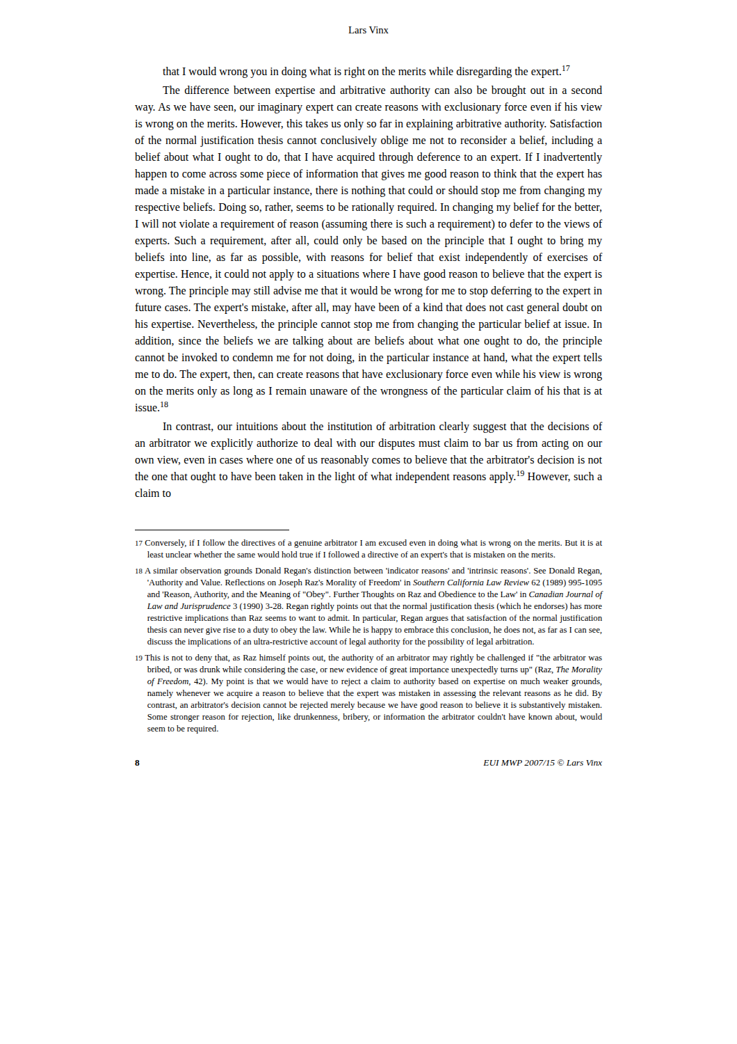Lars Vinx
that I would wrong you in doing what is right on the merits while disregarding the expert.17
The difference between expertise and arbitrative authority can also be brought out in a second way. As we have seen, our imaginary expert can create reasons with exclusionary force even if his view is wrong on the merits. However, this takes us only so far in explaining arbitrative authority. Satisfaction of the normal justification thesis cannot conclusively oblige me not to reconsider a belief, including a belief about what I ought to do, that I have acquired through deference to an expert. If I inadvertently happen to come across some piece of information that gives me good reason to think that the expert has made a mistake in a particular instance, there is nothing that could or should stop me from changing my respective beliefs. Doing so, rather, seems to be rationally required. In changing my belief for the better, I will not violate a requirement of reason (assuming there is such a requirement) to defer to the views of experts. Such a requirement, after all, could only be based on the principle that I ought to bring my beliefs into line, as far as possible, with reasons for belief that exist independently of exercises of expertise. Hence, it could not apply to a situations where I have good reason to believe that the expert is wrong. The principle may still advise me that it would be wrong for me to stop deferring to the expert in future cases. The expert's mistake, after all, may have been of a kind that does not cast general doubt on his expertise. Nevertheless, the principle cannot stop me from changing the particular belief at issue. In addition, since the beliefs we are talking about are beliefs about what one ought to do, the principle cannot be invoked to condemn me for not doing, in the particular instance at hand, what the expert tells me to do. The expert, then, can create reasons that have exclusionary force even while his view is wrong on the merits only as long as I remain unaware of the wrongness of the particular claim of his that is at issue.18
In contrast, our intuitions about the institution of arbitration clearly suggest that the decisions of an arbitrator we explicitly authorize to deal with our disputes must claim to bar us from acting on our own view, even in cases where one of us reasonably comes to believe that the arbitrator's decision is not the one that ought to have been taken in the light of what independent reasons apply.19 However, such a claim to
17 Conversely, if I follow the directives of a genuine arbitrator I am excused even in doing what is wrong on the merits. But it is at least unclear whether the same would hold true if I followed a directive of an expert's that is mistaken on the merits.
18 A similar observation grounds Donald Regan's distinction between 'indicator reasons' and 'intrinsic reasons'. See Donald Regan, 'Authority and Value. Reflections on Joseph Raz's Morality of Freedom' in Southern California Law Review 62 (1989) 995-1095 and 'Reason, Authority, and the Meaning of "Obey". Further Thoughts on Raz and Obedience to the Law' in Canadian Journal of Law and Jurisprudence 3 (1990) 3-28. Regan rightly points out that the normal justification thesis (which he endorses) has more restrictive implications than Raz seems to want to admit. In particular, Regan argues that satisfaction of the normal justification thesis can never give rise to a duty to obey the law. While he is happy to embrace this conclusion, he does not, as far as I can see, discuss the implications of an ultra-restrictive account of legal authority for the possibility of legal arbitration.
19 This is not to deny that, as Raz himself points out, the authority of an arbitrator may rightly be challenged if "the arbitrator was bribed, or was drunk while considering the case, or new evidence of great importance unexpectedly turns up" (Raz, The Morality of Freedom, 42). My point is that we would have to reject a claim to authority based on expertise on much weaker grounds, namely whenever we acquire a reason to believe that the expert was mistaken in assessing the relevant reasons as he did. By contrast, an arbitrator's decision cannot be rejected merely because we have good reason to believe it is substantively mistaken. Some stronger reason for rejection, like drunkenness, bribery, or information the arbitrator couldn't have known about, would seem to be required.
8 EUI MWP 2007/15 © Lars Vinx